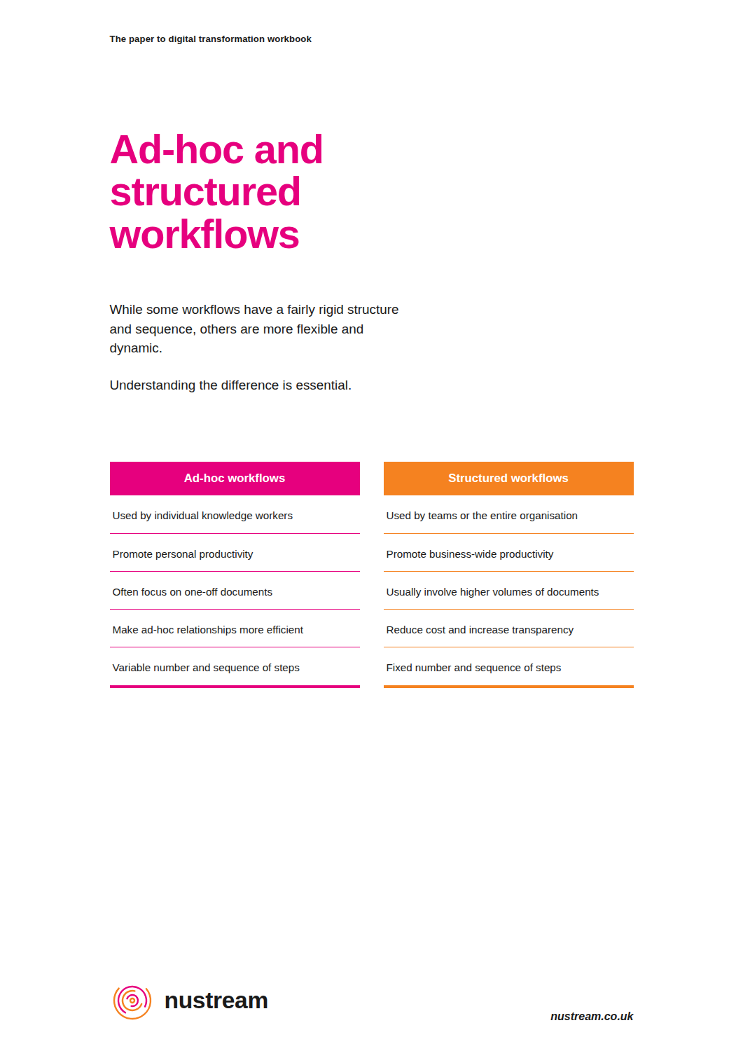The paper to digital transformation workbook
Ad-hoc and structured workflows
While some workflows have a fairly rigid structure and sequence, others are more flexible and dynamic.
Understanding the difference is essential.
Comparison of ad-hoc workflows and structured workflows
| Ad-hoc workflows | | Structured workflows |
| --- | --- | --- |
| Used by individual knowledge workers | | Used by teams or the entire organisation |
| Promote personal productivity | | Promote business-wide productivity |
| Often focus on one-off documents | | Usually involve higher volumes of documents |
| Make ad-hoc relationships more efficient | | Reduce cost and increase transparency |
| Variable number and sequence of steps | | Fixed number and sequence of steps |
nustream
nustream.co.uk